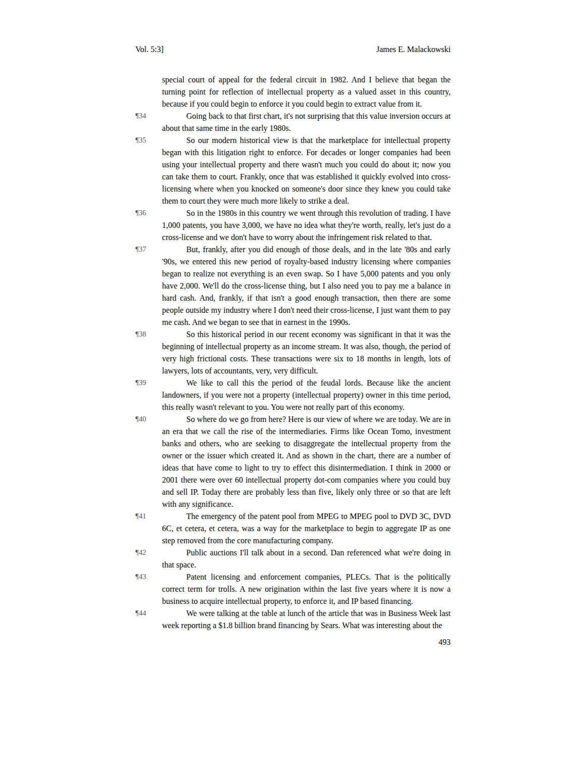Vol. 5:3]
James E. Malackowski
special court of appeal for the federal circuit in 1982. And I believe that began the turning point for reflection of intellectual property as a valued asset in this country, because if you could begin to enforce it you could begin to extract value from it.
¶34 Going back to that first chart, it's not surprising that this value inversion occurs at about that same time in the early 1980s.
¶35 So our modern historical view is that the marketplace for intellectual property began with this litigation right to enforce. For decades or longer companies had been using your intellectual property and there wasn't much you could do about it; now you can take them to court. Frankly, once that was established it quickly evolved into cross-licensing where when you knocked on someone's door since they knew you could take them to court they were much more likely to strike a deal.
¶36 So in the 1980s in this country we went through this revolution of trading. I have 1,000 patents, you have 3,000, we have no idea what they're worth, really, let's just do a cross-license and we don't have to worry about the infringement risk related to that.
¶37 But, frankly, after you did enough of those deals, and in the late '80s and early '90s, we entered this new period of royalty-based industry licensing where companies began to realize not everything is an even swap. So I have 5,000 patents and you only have 2,000. We'll do the cross-license thing, but I also need you to pay me a balance in hard cash. And, frankly, if that isn't a good enough transaction, then there are some people outside my industry where I don't need their cross-license, I just want them to pay me cash. And we began to see that in earnest in the 1990s.
¶38 So this historical period in our recent economy was significant in that it was the beginning of intellectual property as an income stream. It was also, though, the period of very high frictional costs. These transactions were six to 18 months in length, lots of lawyers, lots of accountants, very, very difficult.
¶39 We like to call this the period of the feudal lords. Because like the ancient landowners, if you were not a property (intellectual property) owner in this time period, this really wasn't relevant to you. You were not really part of this economy.
¶40 So where do we go from here? Here is our view of where we are today. We are in an era that we call the rise of the intermediaries. Firms like Ocean Tomo, investment banks and others, who are seeking to disaggregate the intellectual property from the owner or the issuer which created it. And as shown in the chart, there are a number of ideas that have come to light to try to effect this disintermediation. I think in 2000 or 2001 there were over 60 intellectual property dot-com companies where you could buy and sell IP. Today there are probably less than five, likely only three or so that are left with any significance.
¶41 The emergency of the patent pool from MPEG to MPEG pool to DVD 3C, DVD 6C, et cetera, et cetera, was a way for the marketplace to begin to aggregate IP as one step removed from the core manufacturing company.
¶42 Public auctions I'll talk about in a second. Dan referenced what we're doing in that space.
¶43 Patent licensing and enforcement companies, PLECs. That is the politically correct term for trolls. A new origination within the last five years where it is now a business to acquire intellectual property, to enforce it, and IP based financing.
¶44 We were talking at the table at lunch of the article that was in Business Week last week reporting a $1.8 billion brand financing by Sears. What was interesting about the
493